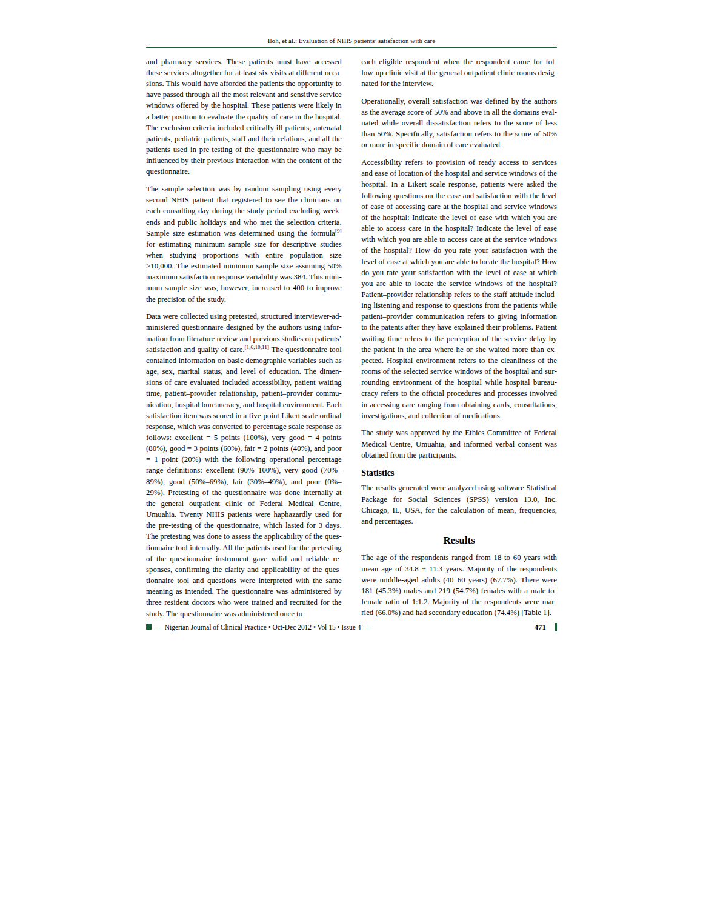Iloh, et al.: Evaluation of NHIS patients’ satisfaction with care
and pharmacy services. These patients must have accessed these services altogether for at least six visits at different occasions. This would have afforded the patients the opportunity to have passed through all the most relevant and sensitive service windows offered by the hospital. These patients were likely in a better position to evaluate the quality of care in the hospital. The exclusion criteria included critically ill patients, antenatal patients, pediatric patients, staff and their relations, and all the patients used in pre-testing of the questionnaire who may be influenced by their previous interaction with the content of the questionnaire.
The sample selection was by random sampling using every second NHIS patient that registered to see the clinicians on each consulting day during the study period excluding weekends and public holidays and who met the selection criteria. Sample size estimation was determined using the formula[9] for estimating minimum sample size for descriptive studies when studying proportions with entire population size >10,000. The estimated minimum sample size assuming 50% maximum satisfaction response variability was 384. This minimum sample size was, however, increased to 400 to improve the precision of the study.
Data were collected using pretested, structured interviewer-administered questionnaire designed by the authors using information from literature review and previous studies on patients’ satisfaction and quality of care.[1,6,10,11] The questionnaire tool contained information on basic demographic variables such as age, sex, marital status, and level of education. The dimensions of care evaluated included accessibility, patient waiting time, patient–provider relationship, patient–provider communication, hospital bureaucracy, and hospital environment. Each satisfaction item was scored in a five-point Likert scale ordinal response, which was converted to percentage scale response as follows: excellent = 5 points (100%), very good = 4 points (80%), good = 3 points (60%), fair = 2 points (40%), and poor = 1 point (20%) with the following operational percentage range definitions: excellent (90%–100%), very good (70%–89%), good (50%–69%), fair (30%–49%), and poor (0%–29%). Pretesting of the questionnaire was done internally at the general outpatient clinic of Federal Medical Centre, Umuahia. Twenty NHIS patients were haphazardly used for the pre-testing of the questionnaire, which lasted for 3 days. The pretesting was done to assess the applicability of the questionnaire tool internally. All the patients used for the pretesting of the questionnaire instrument gave valid and reliable responses, confirming the clarity and applicability of the questionnaire tool and questions were interpreted with the same meaning as intended. The questionnaire was administered by three resident doctors who were trained and recruited for the study. The questionnaire was administered once to
each eligible respondent when the respondent came for follow-up clinic visit at the general outpatient clinic rooms designated for the interview.
Operationally, overall satisfaction was defined by the authors as the average score of 50% and above in all the domains evaluated while overall dissatisfaction refers to the score of less than 50%. Specifically, satisfaction refers to the score of 50% or more in specific domain of care evaluated.
Accessibility refers to provision of ready access to services and ease of location of the hospital and service windows of the hospital. In a Likert scale response, patients were asked the following questions on the ease and satisfaction with the level of ease of accessing care at the hospital and service windows of the hospital: Indicate the level of ease with which you are able to access care in the hospital? Indicate the level of ease with which you are able to access care at the service windows of the hospital? How do you rate your satisfaction with the level of ease at which you are able to locate the hospital? How do you rate your satisfaction with the level of ease at which you are able to locate the service windows of the hospital? Patient–provider relationship refers to the staff attitude including listening and response to questions from the patients while patient–provider communication refers to giving information to the patents after they have explained their problems. Patient waiting time refers to the perception of the service delay by the patient in the area where he or she waited more than expected. Hospital environment refers to the cleanliness of the rooms of the selected service windows of the hospital and surrounding environment of the hospital while hospital bureaucracy refers to the official procedures and processes involved in accessing care ranging from obtaining cards, consultations, investigations, and collection of medications.
The study was approved by the Ethics Committee of Federal Medical Centre, Umuahia, and informed verbal consent was obtained from the participants.
Statistics
The results generated were analyzed using software Statistical Package for Social Sciences (SPSS) version 13.0, Inc. Chicago, IL, USA, for the calculation of mean, frequencies, and percentages.
Results
The age of the respondents ranged from 18 to 60 years with mean age of 34.8 ± 11.3 years. Majority of the respondents were middle-aged adults (40–60 years) (67.7%). There were 181 (45.3%) males and 219 (54.7%) females with a male-to-female ratio of 1:1.2. Majority of the respondents were married (66.0%) and had secondary education (74.4%) [Table 1].
– Nigerian Journal of Clinical Practice • Oct-Dec 2012 • Vol 15 • Issue 4 – 471